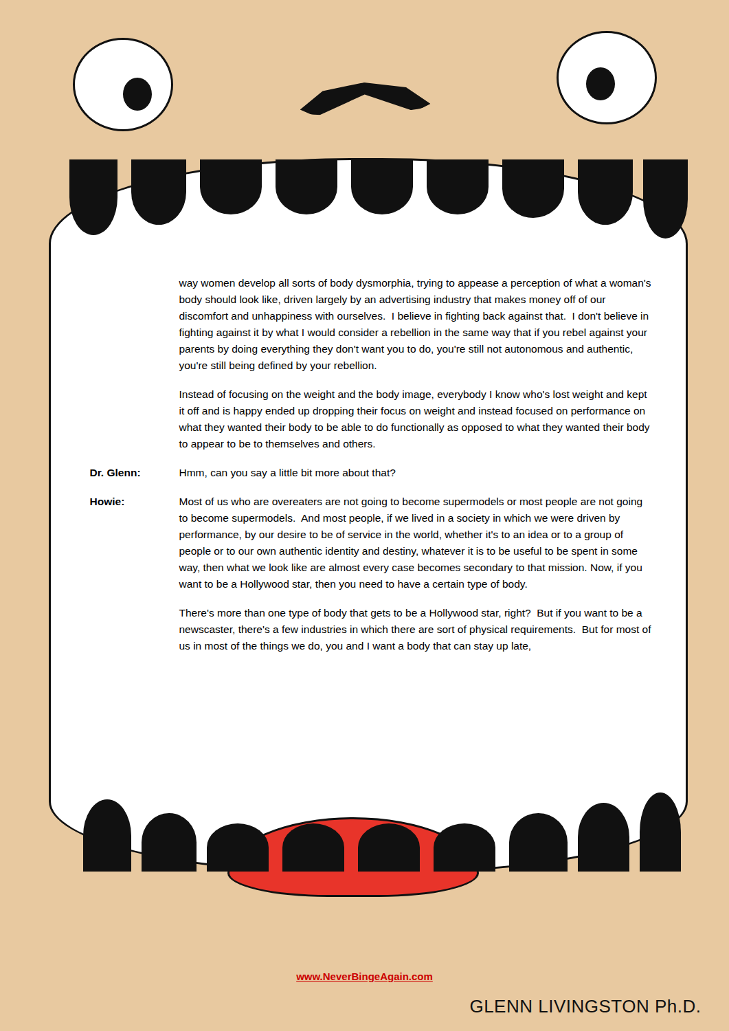way women develop all sorts of body dysmorphia, trying to appease a perception of what a woman's body should look like, driven largely by an advertising industry that makes money off of our discomfort and unhappiness with ourselves. I believe in fighting back against that. I don't believe in fighting against it by what I would consider a rebellion in the same way that if you rebel against your parents by doing everything they don't want you to do, you're still not autonomous and authentic, you're still being defined by your rebellion.
Instead of focusing on the weight and the body image, everybody I know who's lost weight and kept it off and is happy ended up dropping their focus on weight and instead focused on performance on what they wanted their body to be able to do functionally as opposed to what they wanted their body to appear to be to themselves and others.
Dr. Glenn:
Hmm, can you say a little bit more about that?
Howie:
Most of us who are overeaters are not going to become supermodels or most people are not going to become supermodels. And most people, if we lived in a society in which we were driven by performance, by our desire to be of service in the world, whether it's to an idea or to a group of people or to our own authentic identity and destiny, whatever it is to be useful to be spent in some way, then what we look like are almost every case becomes secondary to that mission. Now, if you want to be a Hollywood star, then you need to have a certain type of body.
There's more than one type of body that gets to be a Hollywood star, right? But if you want to be a newscaster, there's a few industries in which there are sort of physical requirements. But for most of us in most of the things we do, you and I want a body that can stay up late,
www.NeverBingeAgain.com
GLENN LIVINGSTON Ph.D.